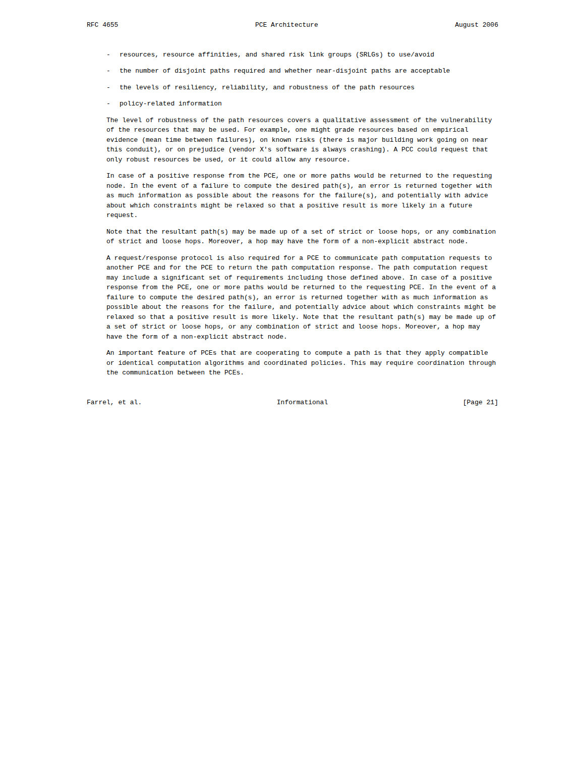RFC 4655 PCE Architecture August 2006
resources, resource affinities, and shared risk link groups (SRLGs) to use/avoid
the number of disjoint paths required and whether near-disjoint paths are acceptable
the levels of resiliency, reliability, and robustness of the path resources
policy-related information
The level of robustness of the path resources covers a qualitative assessment of the vulnerability of the resources that may be used. For example, one might grade resources based on empirical evidence (mean time between failures), on known risks (there is major building work going on near this conduit), or on prejudice (vendor X's software is always crashing). A PCC could request that only robust resources be used, or it could allow any resource.
In case of a positive response from the PCE, one or more paths would be returned to the requesting node. In the event of a failure to compute the desired path(s), an error is returned together with as much information as possible about the reasons for the failure(s), and potentially with advice about which constraints might be relaxed so that a positive result is more likely in a future request.
Note that the resultant path(s) may be made up of a set of strict or loose hops, or any combination of strict and loose hops. Moreover, a hop may have the form of a non-explicit abstract node.
A request/response protocol is also required for a PCE to communicate path computation requests to another PCE and for the PCE to return the path computation response. The path computation request may include a significant set of requirements including those defined above. In case of a positive response from the PCE, one or more paths would be returned to the requesting PCE. In the event of a failure to compute the desired path(s), an error is returned together with as much information as possible about the reasons for the failure, and potentially advice about which constraints might be relaxed so that a positive result is more likely. Note that the resultant path(s) may be made up of a set of strict or loose hops, or any combination of strict and loose hops. Moreover, a hop may have the form of a non-explicit abstract node.
An important feature of PCEs that are cooperating to compute a path is that they apply compatible or identical computation algorithms and coordinated policies. This may require coordination through the communication between the PCEs.
Farrel, et al. Informational [Page 21]